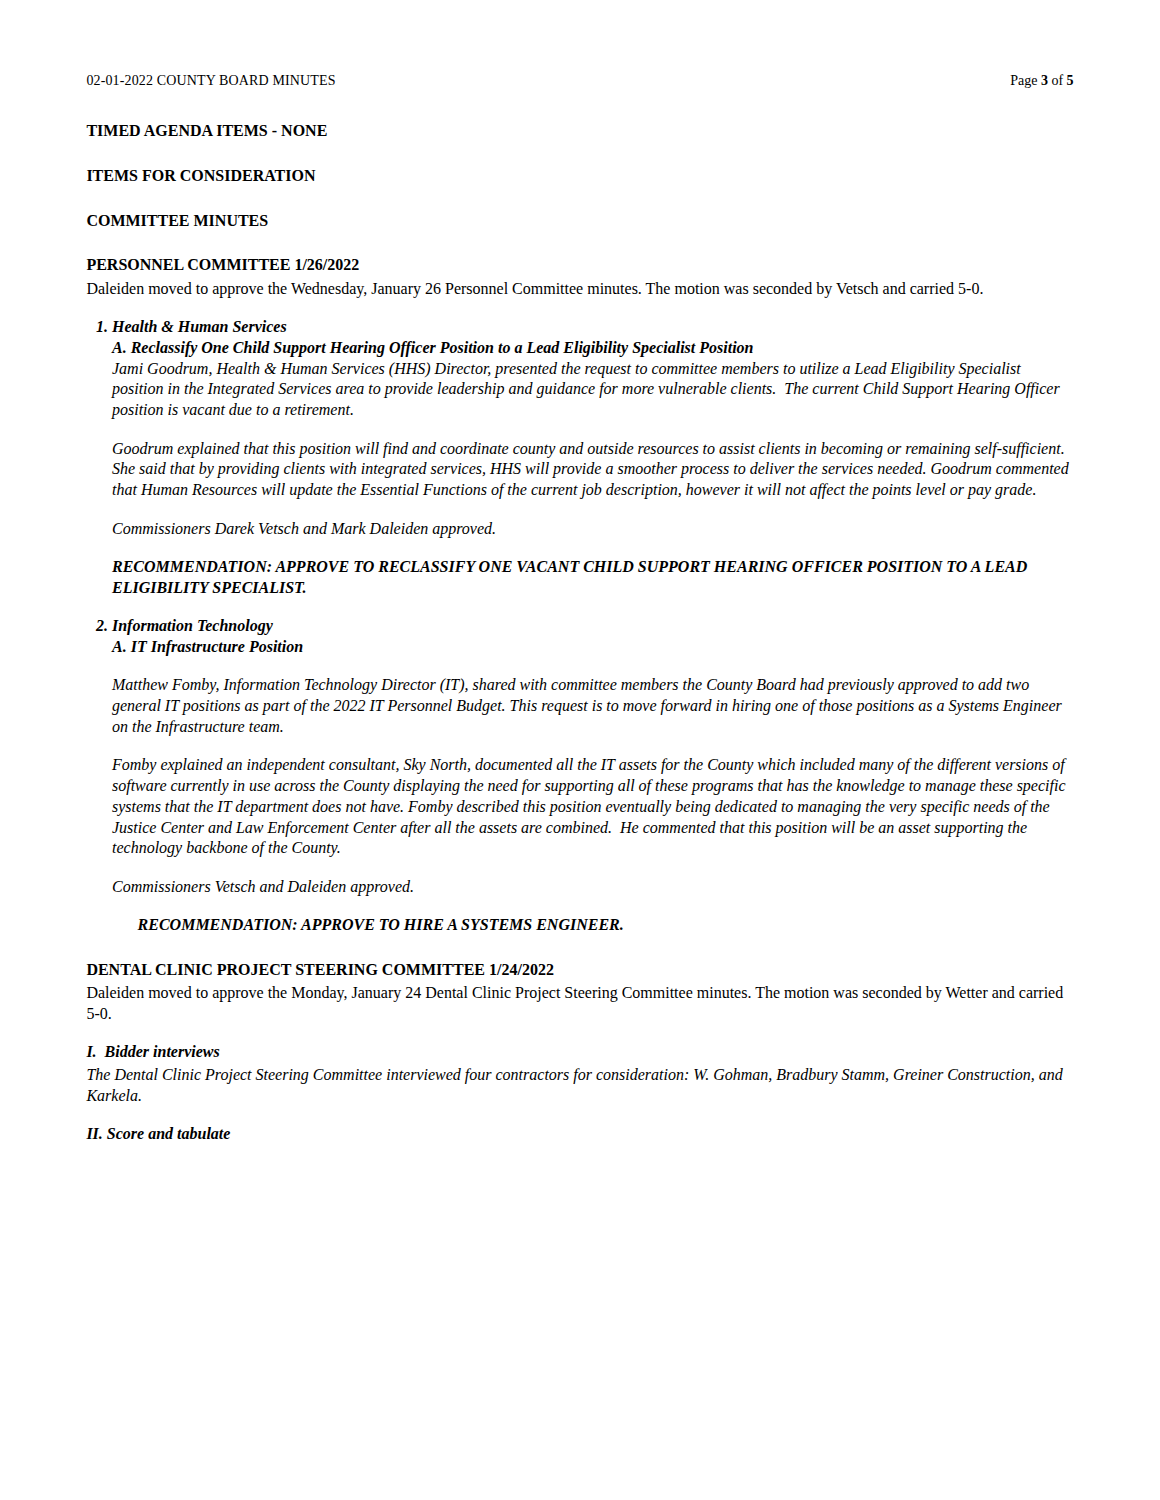02-01-2022 COUNTY BOARD MINUTES
Page 3 of 5
TIMED AGENDA ITEMS - NONE
ITEMS FOR CONSIDERATION
COMMITTEE MINUTES
PERSONNEL COMMITTEE 1/26/2022
Daleiden moved to approve the Wednesday, January 26 Personnel Committee minutes. The motion was seconded by Vetsch and carried 5-0.
Health & Human Services A. Reclassify One Child Support Hearing Officer Position to a Lead Eligibility Specialist Position
Jami Goodrum, Health & Human Services (HHS) Director, presented the request to committee members to utilize a Lead Eligibility Specialist position in the Integrated Services area to provide leadership and guidance for more vulnerable clients. The current Child Support Hearing Officer position is vacant due to a retirement.
Goodrum explained that this position will find and coordinate county and outside resources to assist clients in becoming or remaining self-sufficient. She said that by providing clients with integrated services, HHS will provide a smoother process to deliver the services needed. Goodrum commented that Human Resources will update the Essential Functions of the current job description, however it will not affect the points level or pay grade.
Commissioners Darek Vetsch and Mark Daleiden approved.
RECOMMENDATION: APPROVE TO RECLASSIFY ONE VACANT CHILD SUPPORT HEARING OFFICER POSITION TO A LEAD ELIGIBILITY SPECIALIST.
Information Technology A. IT Infrastructure Position
Matthew Fomby, Information Technology Director (IT), shared with committee members the County Board had previously approved to add two general IT positions as part of the 2022 IT Personnel Budget. This request is to move forward in hiring one of those positions as a Systems Engineer on the Infrastructure team.
Fomby explained an independent consultant, Sky North, documented all the IT assets for the County which included many of the different versions of software currently in use across the County displaying the need for supporting all of these programs that has the knowledge to manage these specific systems that the IT department does not have. Fomby described this position eventually being dedicated to managing the very specific needs of the Justice Center and Law Enforcement Center after all the assets are combined. He commented that this position will be an asset supporting the technology backbone of the County.
Commissioners Vetsch and Daleiden approved.
RECOMMENDATION: APPROVE TO HIRE A SYSTEMS ENGINEER.
DENTAL CLINIC PROJECT STEERING COMMITTEE 1/24/2022
Daleiden moved to approve the Monday, January 24 Dental Clinic Project Steering Committee minutes. The motion was seconded by Wetter and carried 5-0.
I. Bidder interviews The Dental Clinic Project Steering Committee interviewed four contractors for consideration: W. Gohman, Bradbury Stamm, Greiner Construction, and Karkela.
II. Score and tabulate